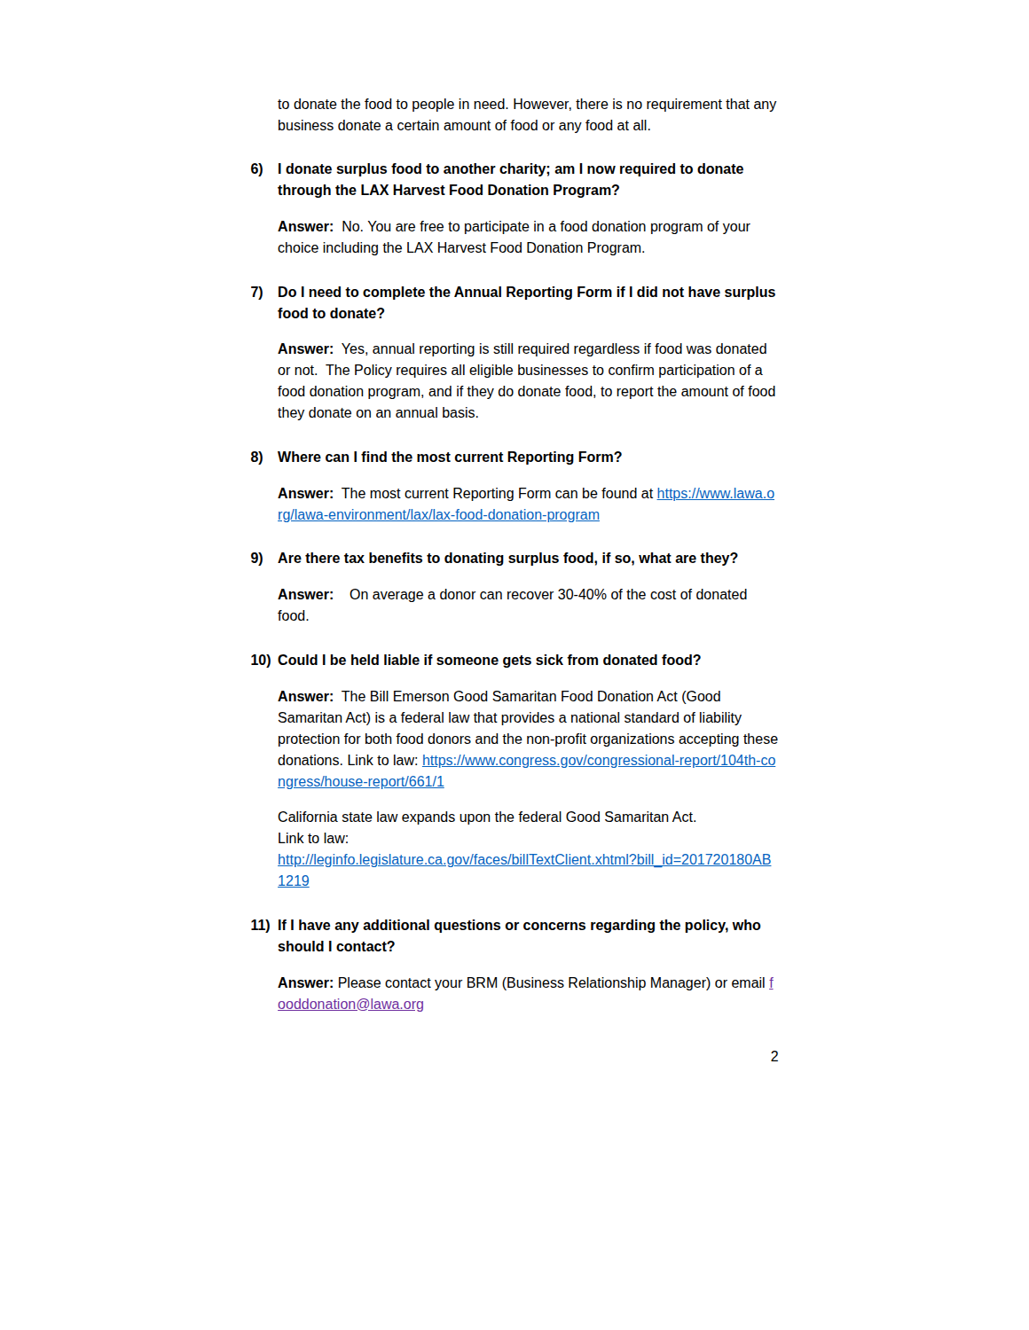to donate the food to people in need. However, there is no requirement that any business donate a certain amount of food or any food at all.
6)
I donate surplus food to another charity; am I now required to donate through the LAX Harvest Food Donation Program?
Answer: No. You are free to participate in a food donation program of your choice including the LAX Harvest Food Donation Program.
7)
Do I need to complete the Annual Reporting Form if I did not have surplus food to donate?
Answer: Yes, annual reporting is still required regardless if food was donated or not. The Policy requires all eligible businesses to confirm participation of a food donation program, and if they do donate food, to report the amount of food they donate on an annual basis.
8)
Where can I find the most current Reporting Form?
Answer: The most current Reporting Form can be found at https://www.lawa.org/lawa-environment/lax/lax-food-donation-program
9)
Are there tax benefits to donating surplus food, if so, what are they?
Answer: On average a donor can recover 30-40% of the cost of donated food.
10)
Could I be held liable if someone gets sick from donated food?
Answer: The Bill Emerson Good Samaritan Food Donation Act (Good Samaritan Act) is a federal law that provides a national standard of liability protection for both food donors and the non-profit organizations accepting these donations. Link to law: https://www.congress.gov/congressional-report/104th-congress/house-report/661/1
California state law expands upon the federal Good Samaritan Act.
Link to law:
http://leginfo.legislature.ca.gov/faces/billTextClient.xhtml?bill_id=201720180AB1219
11)
If I have any additional questions or concerns regarding the policy, who should I contact?
Answer: Please contact your BRM (Business Relationship Manager) or email fooddonation@lawa.org
2